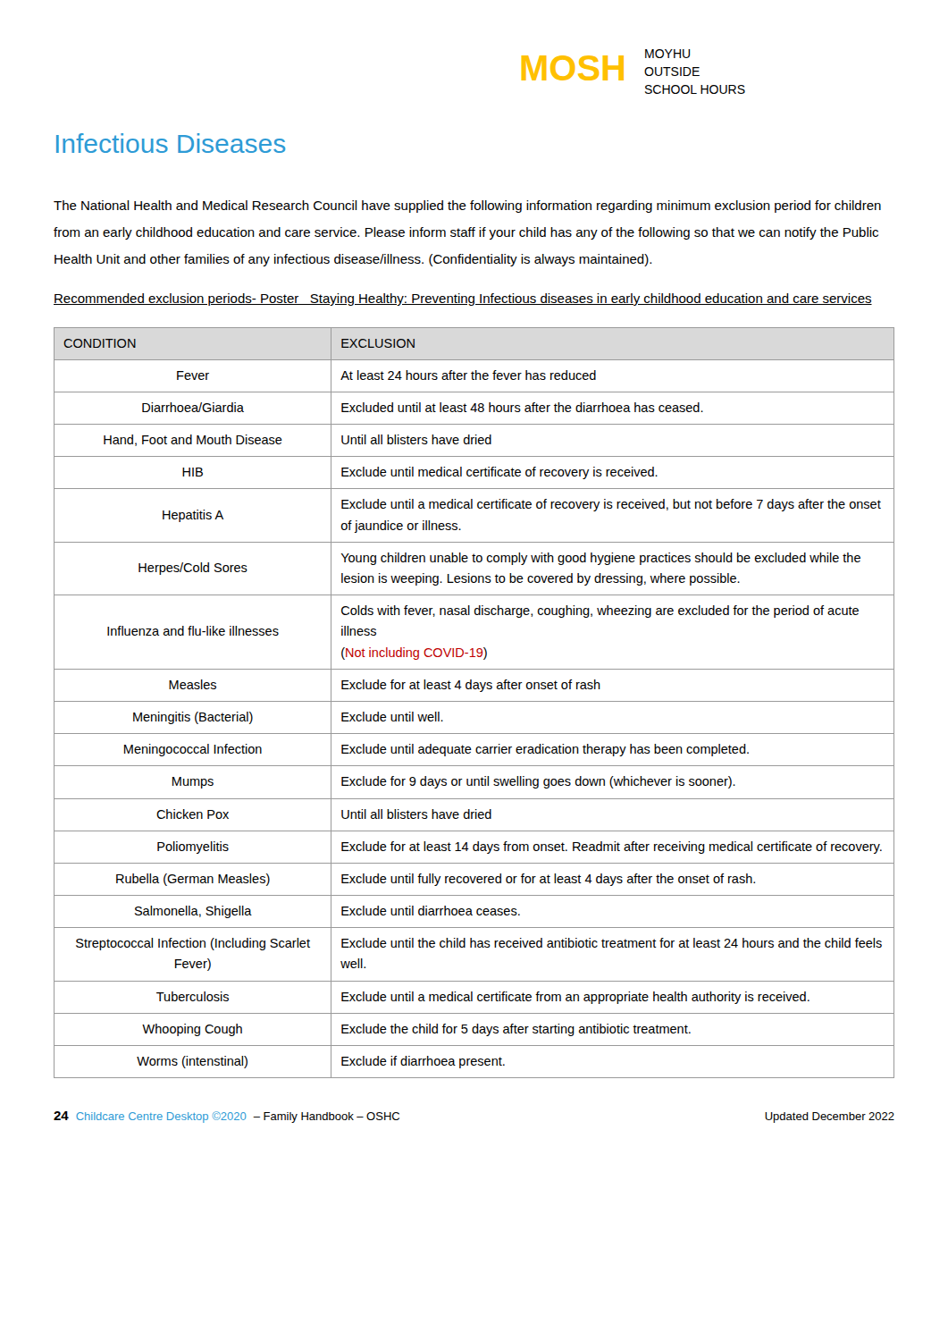Infectious Diseases
The National Health and Medical Research Council have supplied the following information regarding minimum exclusion period for children from an early childhood education and care service. Please inform staff if your child has any of the following so that we can notify the Public Health Unit and other families of any infectious disease/illness. (Confidentiality is always maintained).
Recommended exclusion periods- Poster Staying Healthy: Preventing Infectious diseases in early childhood education and care services
| CONDITION | EXCLUSION |
| --- | --- |
| Fever | At least 24 hours after the fever has reduced |
| Diarrhoea/Giardia | Excluded until at least 48 hours after the diarrhoea has ceased. |
| Hand, Foot and Mouth Disease | Until all blisters have dried |
| HIB | Exclude until medical certificate of recovery is received. |
| Hepatitis A | Exclude until a medical certificate of recovery is received, but not before 7 days after the onset of jaundice or illness. |
| Herpes/Cold Sores | Young children unable to comply with good hygiene practices should be excluded while the lesion is weeping. Lesions to be covered by dressing, where possible. |
| Influenza and flu-like illnesses | Colds with fever, nasal discharge, coughing, wheezing are excluded for the period of acute illness ( Not including COVID-19 ) |
| Measles | Exclude for at least 4 days after onset of rash |
| Meningitis (Bacterial) | Exclude until well. |
| Meningococcal Infection | Exclude until adequate carrier eradication therapy has been completed. |
| Mumps | Exclude for 9 days or until swelling goes down (whichever is sooner). |
| Chicken Pox | Until all blisters have dried |
| Poliomyelitis | Exclude for at least 14 days from onset. Readmit after receiving medical certificate of recovery. |
| Rubella (German Measles) | Exclude until fully recovered or for at least 4 days after the onset of rash. |
| Salmonella, Shigella | Exclude until diarrhoea ceases. |
| Streptococcal Infection (Including Scarlet Fever) | Exclude until the child has received antibiotic treatment for at least 24 hours and the child feels well. |
| Tuberculosis | Exclude until a medical certificate from an appropriate health authority is received. |
| Whooping Cough | Exclude the child for 5 days after starting antibiotic treatment. |
| Worms (intenstinal) | Exclude if diarrhoea present. |
24 Childcare Centre Desktop ©2020 – Family Handbook – OSHC
Updated December 2022